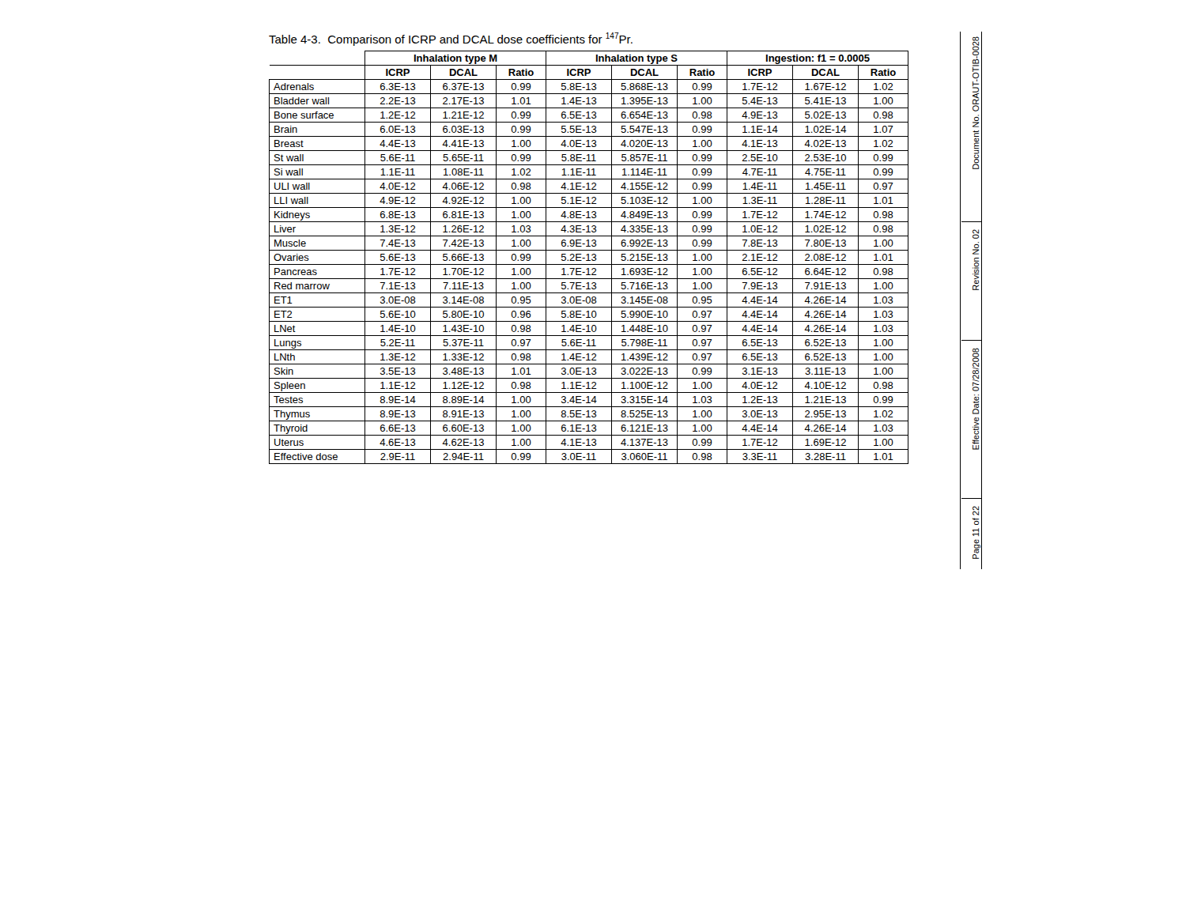Table 4-3. Comparison of ICRP and DCAL dose coefficients for 147Pr.
| | Inhalation type M | Inhalation type S | Ingestion: f1 = 0.0005 |
| --- | --- | --- | --- |
| | ICRP | DCAL | Ratio | ICRP | DCAL | Ratio | ICRP | DCAL | Ratio |
| Adrenals | 6.3E-13 | 6.37E-13 | 0.99 | 5.8E-13 | 5.868E-13 | 0.99 | 1.7E-12 | 1.67E-12 | 1.02 |
| Bladder wall | 2.2E-13 | 2.17E-13 | 1.01 | 1.4E-13 | 1.395E-13 | 1.00 | 5.4E-13 | 5.41E-13 | 1.00 |
| Bone surface | 1.2E-12 | 1.21E-12 | 0.99 | 6.5E-13 | 6.654E-13 | 0.98 | 4.9E-13 | 5.02E-13 | 0.98 |
| Brain | 6.0E-13 | 6.03E-13 | 0.99 | 5.5E-13 | 5.547E-13 | 0.99 | 1.1E-14 | 1.02E-14 | 1.07 |
| Breast | 4.4E-13 | 4.41E-13 | 1.00 | 4.0E-13 | 4.020E-13 | 1.00 | 4.1E-13 | 4.02E-13 | 1.02 |
| St wall | 5.6E-11 | 5.65E-11 | 0.99 | 5.8E-11 | 5.857E-11 | 0.99 | 2.5E-10 | 2.53E-10 | 0.99 |
| Si wall | 1.1E-11 | 1.08E-11 | 1.02 | 1.1E-11 | 1.114E-11 | 0.99 | 4.7E-11 | 4.75E-11 | 0.99 |
| ULI wall | 4.0E-12 | 4.06E-12 | 0.98 | 4.1E-12 | 4.155E-12 | 0.99 | 1.4E-11 | 1.45E-11 | 0.97 |
| LLI wall | 4.9E-12 | 4.92E-12 | 1.00 | 5.1E-12 | 5.103E-12 | 1.00 | 1.3E-11 | 1.28E-11 | 1.01 |
| Kidneys | 6.8E-13 | 6.81E-13 | 1.00 | 4.8E-13 | 4.849E-13 | 0.99 | 1.7E-12 | 1.74E-12 | 0.98 |
| Liver | 1.3E-12 | 1.26E-12 | 1.03 | 4.3E-13 | 4.335E-13 | 0.99 | 1.0E-12 | 1.02E-12 | 0.98 |
| Muscle | 7.4E-13 | 7.42E-13 | 1.00 | 6.9E-13 | 6.992E-13 | 0.99 | 7.8E-13 | 7.80E-13 | 1.00 |
| Ovaries | 5.6E-13 | 5.66E-13 | 0.99 | 5.2E-13 | 5.215E-13 | 1.00 | 2.1E-12 | 2.08E-12 | 1.01 |
| Pancreas | 1.7E-12 | 1.70E-12 | 1.00 | 1.7E-12 | 1.693E-12 | 1.00 | 6.5E-12 | 6.64E-12 | 0.98 |
| Red marrow | 7.1E-13 | 7.11E-13 | 1.00 | 5.7E-13 | 5.716E-13 | 1.00 | 7.9E-13 | 7.91E-13 | 1.00 |
| ET1 | 3.0E-08 | 3.14E-08 | 0.95 | 3.0E-08 | 3.145E-08 | 0.95 | 4.4E-14 | 4.26E-14 | 1.03 |
| ET2 | 5.6E-10 | 5.80E-10 | 0.96 | 5.8E-10 | 5.990E-10 | 0.97 | 4.4E-14 | 4.26E-14 | 1.03 |
| LNet | 1.4E-10 | 1.43E-10 | 0.98 | 1.4E-10 | 1.448E-10 | 0.97 | 4.4E-14 | 4.26E-14 | 1.03 |
| Lungs | 5.2E-11 | 5.37E-11 | 0.97 | 5.6E-11 | 5.798E-11 | 0.97 | 6.5E-13 | 6.52E-13 | 1.00 |
| LNth | 1.3E-12 | 1.33E-12 | 0.98 | 1.4E-12 | 1.439E-12 | 0.97 | 6.5E-13 | 6.52E-13 | 1.00 |
| Skin | 3.5E-13 | 3.48E-13 | 1.01 | 3.0E-13 | 3.022E-13 | 0.99 | 3.1E-13 | 3.11E-13 | 1.00 |
| Spleen | 1.1E-12 | 1.12E-12 | 0.98 | 1.1E-12 | 1.100E-12 | 1.00 | 4.0E-12 | 4.10E-12 | 0.98 |
| Testes | 8.9E-14 | 8.89E-14 | 1.00 | 3.4E-14 | 3.315E-14 | 1.03 | 1.2E-13 | 1.21E-13 | 0.99 |
| Thymus | 8.9E-13 | 8.91E-13 | 1.00 | 8.5E-13 | 8.525E-13 | 1.00 | 3.0E-13 | 2.95E-13 | 1.02 |
| Thyroid | 6.6E-13 | 6.60E-13 | 1.00 | 6.1E-13 | 6.121E-13 | 1.00 | 4.4E-14 | 4.26E-14 | 1.03 |
| Uterus | 4.6E-13 | 4.62E-13 | 1.00 | 4.1E-13 | 4.137E-13 | 0.99 | 1.7E-12 | 1.69E-12 | 1.00 |
| Effective dose | 2.9E-11 | 2.94E-11 | 0.99 | 3.0E-11 | 3.060E-11 | 0.98 | 3.3E-11 | 3.28E-11 | 1.01 |
Document No. ORAUT-OTIB-0028
Revision No. 02
Effective Date: 07/28/2008
Page 11 of 22